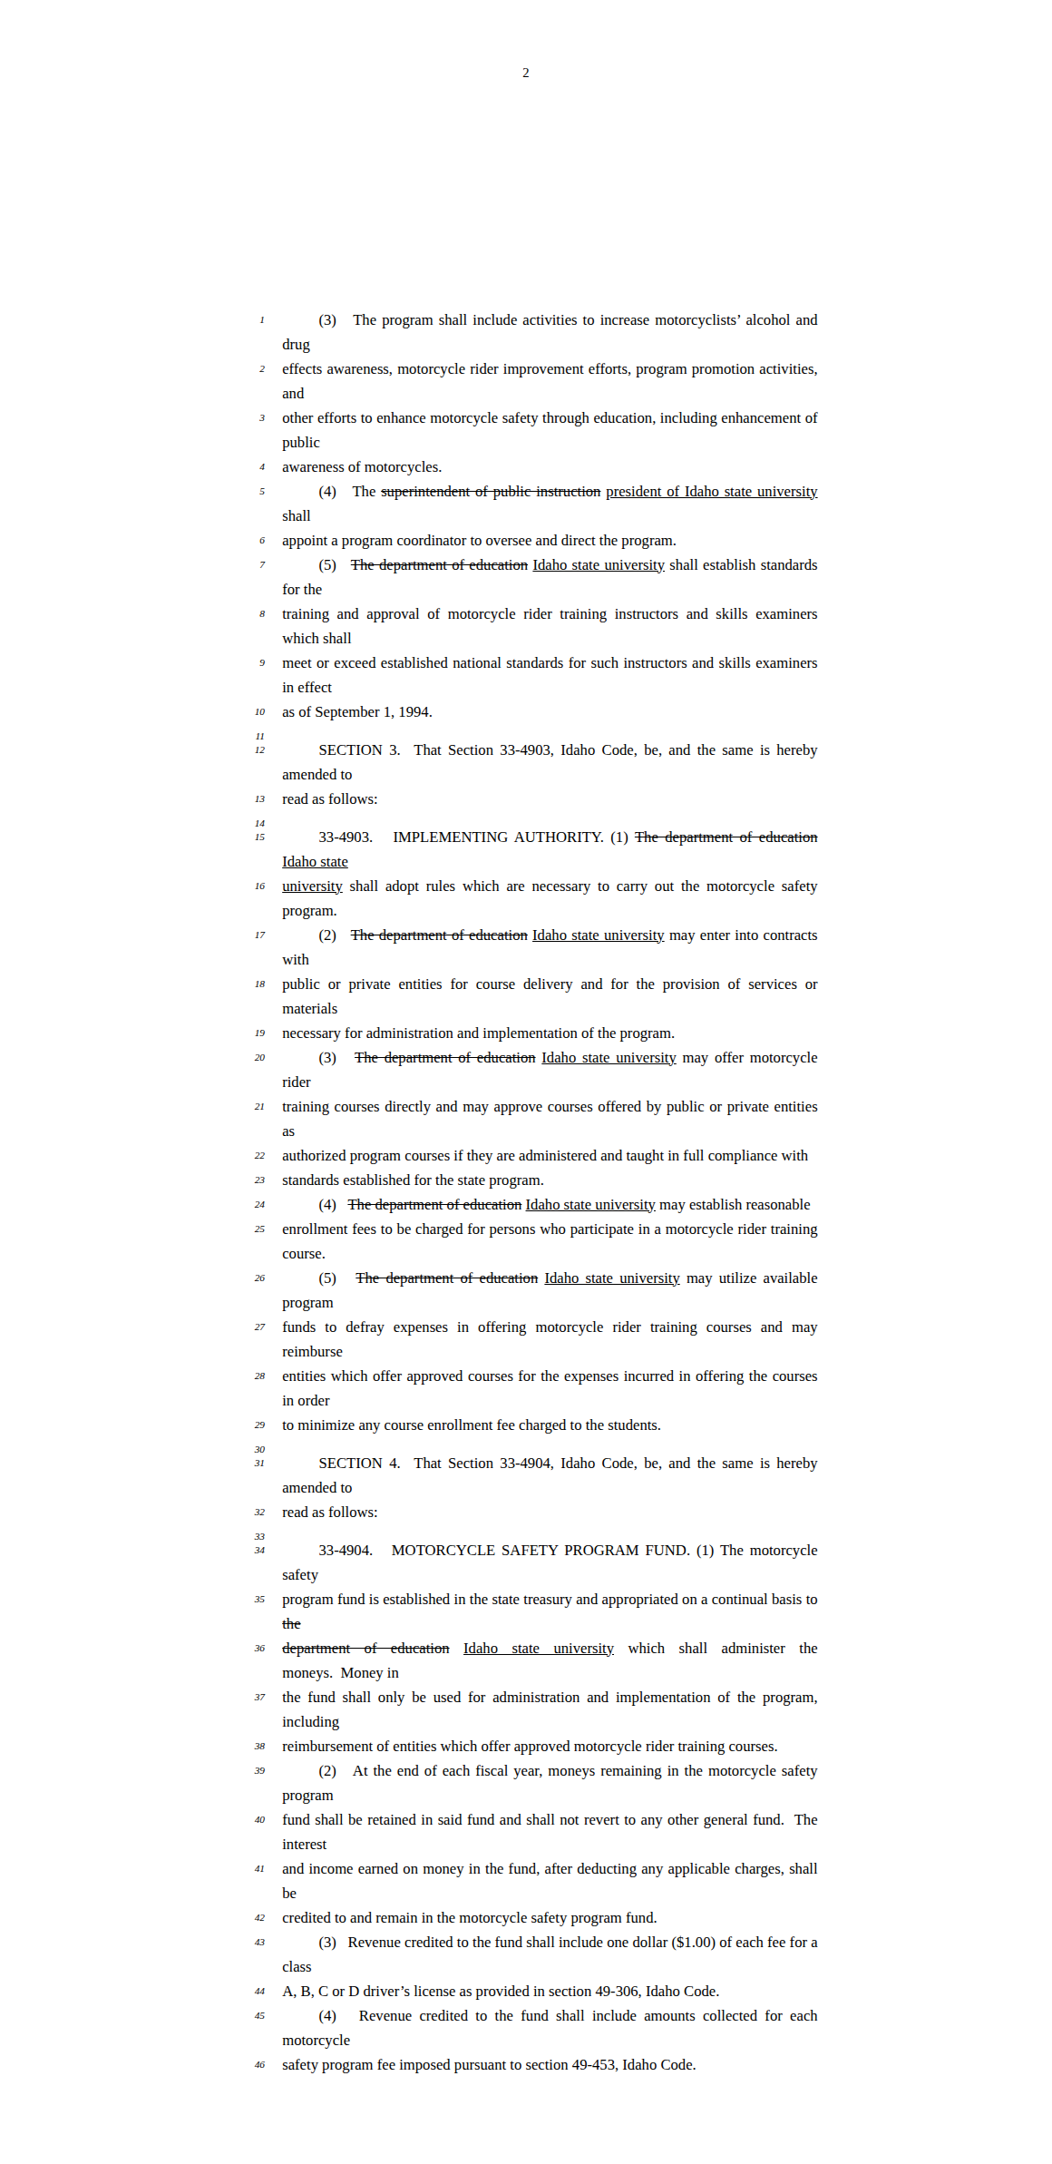2
(3) The program shall include activities to increase motorcyclists’ alcohol and drug
effects awareness, motorcycle rider improvement efforts, program promotion activities, and
other efforts to enhance motorcycle safety through education, including enhancement of public
awareness of motorcycles.
(4) The superintendent of public instruction president of Idaho state university shall
appoint a program coordinator to oversee and direct the program.
(5) The department of education Idaho state university shall establish standards for the
training and approval of motorcycle rider training instructors and skills examiners which shall
meet or exceed established national standards for such instructors and skills examiners in effect
as of September 1, 1994.
SECTION 3. That Section 33-4903, Idaho Code, be, and the same is hereby amended to
read as follows:
33-4903. IMPLEMENTING AUTHORITY. (1) The department of education Idaho state
university shall adopt rules which are necessary to carry out the motorcycle safety program.
(2) The department of education Idaho state university may enter into contracts with
public or private entities for course delivery and for the provision of services or materials
necessary for administration and implementation of the program.
(3) The department of education Idaho state university may offer motorcycle rider
training courses directly and may approve courses offered by public or private entities as
authorized program courses if they are administered and taught in full compliance with
standards established for the state program.
(4) The department of education Idaho state university may establish reasonable
enrollment fees to be charged for persons who participate in a motorcycle rider training course.
(5) The department of education Idaho state university may utilize available program
funds to defray expenses in offering motorcycle rider training courses and may reimburse
entities which offer approved courses for the expenses incurred in offering the courses in order
to minimize any course enrollment fee charged to the students.
SECTION 4. That Section 33-4904, Idaho Code, be, and the same is hereby amended to
read as follows:
33-4904. MOTORCYCLE SAFETY PROGRAM FUND. (1) The motorcycle safety
program fund is established in the state treasury and appropriated on a continual basis to the
department of education Idaho state university which shall administer the moneys. Money in
the fund shall only be used for administration and implementation of the program, including
reimbursement of entities which offer approved motorcycle rider training courses.
(2) At the end of each fiscal year, moneys remaining in the motorcycle safety program
fund shall be retained in said fund and shall not revert to any other general fund. The interest
and income earned on money in the fund, after deducting any applicable charges, shall be
credited to and remain in the motorcycle safety program fund.
(3) Revenue credited to the fund shall include one dollar ($1.00) of each fee for a class
A, B, C or D driver’s license as provided in section 49-306, Idaho Code.
(4) Revenue credited to the fund shall include amounts collected for each motorcycle
safety program fee imposed pursuant to section 49-453, Idaho Code.